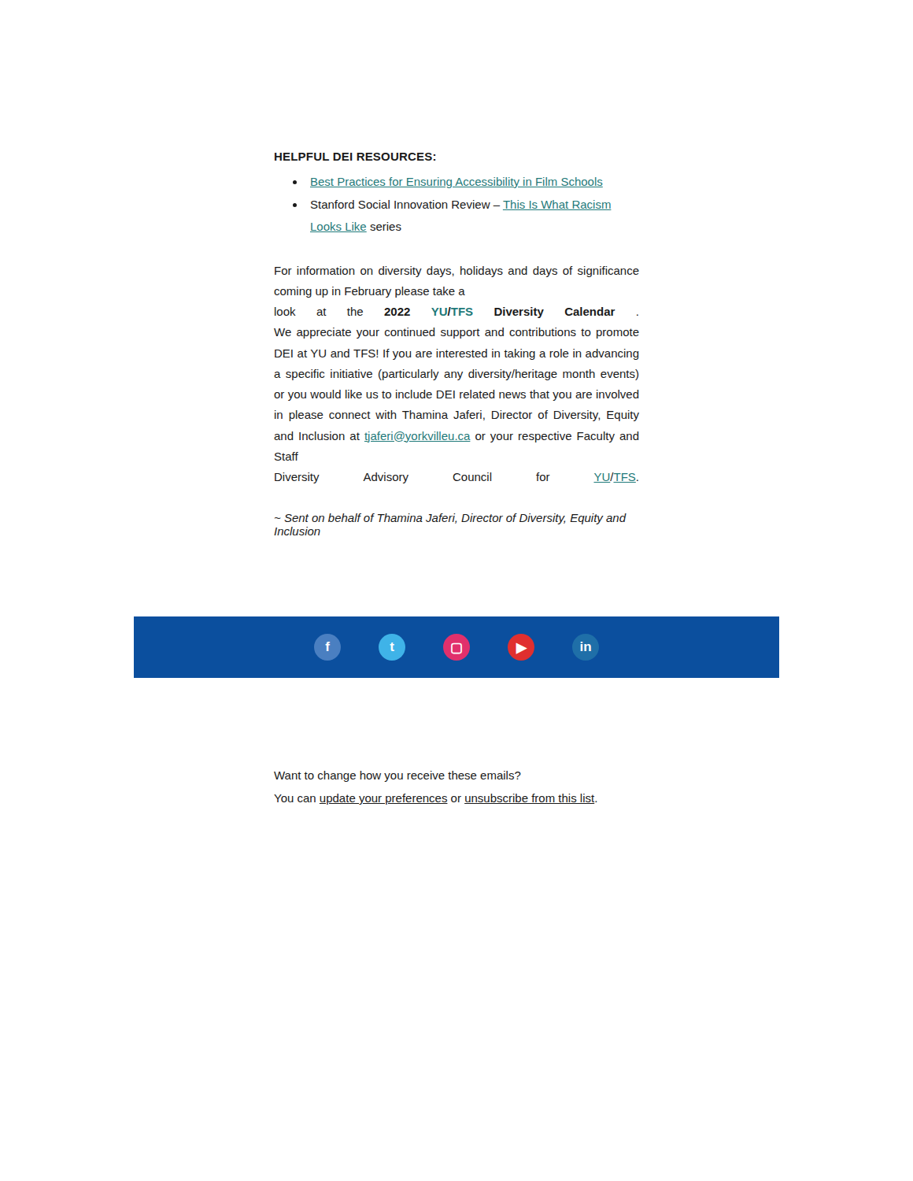HELPFUL DEI RESOURCES:
Best Practices for Ensuring Accessibility in Film Schools
Stanford Social Innovation Review – This Is What Racism Looks Like series
For information on diversity days, holidays and days of significance coming up in February please take a
look at the 2022 YU/TFS Diversity Calendar.
We appreciate your continued support and contributions to promote DEI at YU and TFS! If you are interested in taking a role in advancing a specific initiative (particularly any diversity/heritage month events) or you would like us to include DEI related news that you are involved in please connect with Thamina Jaferi, Director of Diversity, Equity and Inclusion at tjaferi@yorkvilleu.ca or your respective Faculty and Staff
Diversity Advisory Council for YU/TFS.
~ Sent on behalf of Thamina Jaferi, Director of Diversity, Equity and Inclusion
f
t
▢
▶
in
Want to change how you receive these emails?
You can update your preferences or unsubscribe from this list.